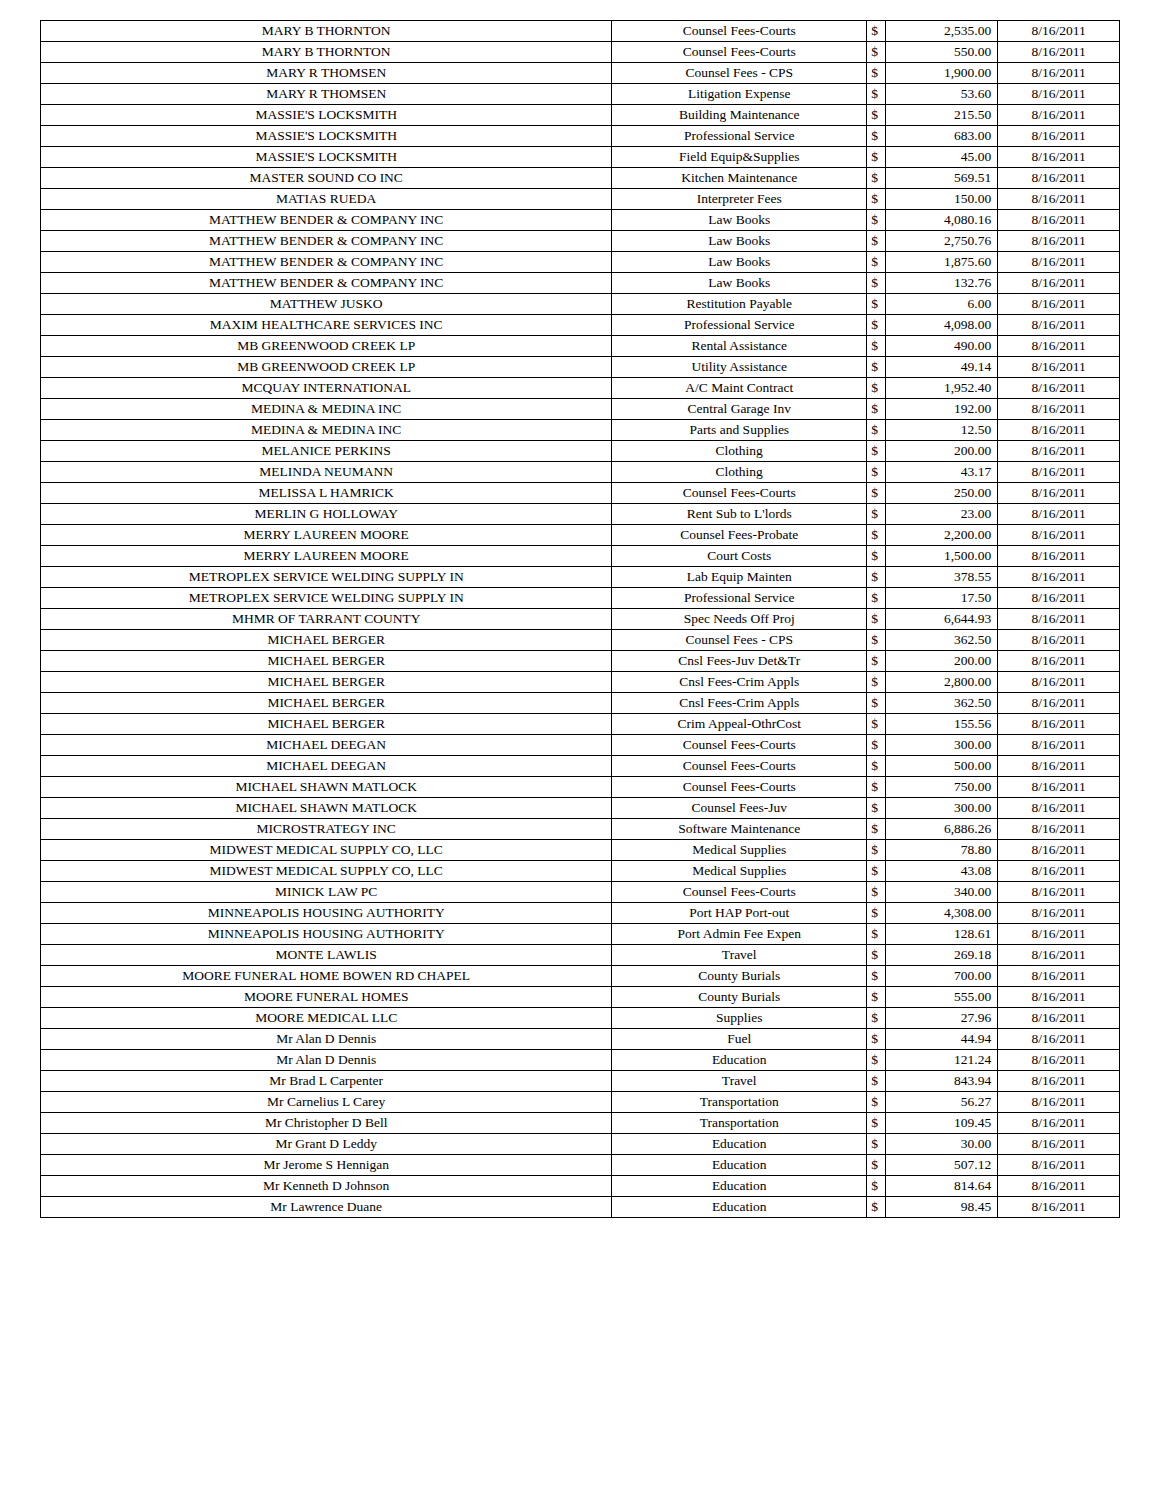| MARY B THORNTON | Counsel Fees-Courts | $ | 2,535.00 | 8/16/2011 |
| MARY B THORNTON | Counsel Fees-Courts | $ | 550.00 | 8/16/2011 |
| MARY R THOMSEN | Counsel Fees - CPS | $ | 1,900.00 | 8/16/2011 |
| MARY R THOMSEN | Litigation Expense | $ | 53.60 | 8/16/2011 |
| MASSIE'S LOCKSMITH | Building Maintenance | $ | 215.50 | 8/16/2011 |
| MASSIE'S LOCKSMITH | Professional Service | $ | 683.00 | 8/16/2011 |
| MASSIE'S LOCKSMITH | Field Equip&Supplies | $ | 45.00 | 8/16/2011 |
| MASTER SOUND CO INC | Kitchen Maintenance | $ | 569.51 | 8/16/2011 |
| MATIAS RUEDA | Interpreter Fees | $ | 150.00 | 8/16/2011 |
| MATTHEW BENDER & COMPANY INC | Law Books | $ | 4,080.16 | 8/16/2011 |
| MATTHEW BENDER & COMPANY INC | Law Books | $ | 2,750.76 | 8/16/2011 |
| MATTHEW BENDER & COMPANY INC | Law Books | $ | 1,875.60 | 8/16/2011 |
| MATTHEW BENDER & COMPANY INC | Law Books | $ | 132.76 | 8/16/2011 |
| MATTHEW JUSKO | Restitution Payable | $ | 6.00 | 8/16/2011 |
| MAXIM HEALTHCARE SERVICES INC | Professional Service | $ | 4,098.00 | 8/16/2011 |
| MB GREENWOOD CREEK LP | Rental Assistance | $ | 490.00 | 8/16/2011 |
| MB GREENWOOD CREEK LP | Utility Assistance | $ | 49.14 | 8/16/2011 |
| MCQUAY INTERNATIONAL | A/C Maint Contract | $ | 1,952.40 | 8/16/2011 |
| MEDINA & MEDINA INC | Central Garage Inv | $ | 192.00 | 8/16/2011 |
| MEDINA & MEDINA INC | Parts and Supplies | $ | 12.50 | 8/16/2011 |
| MELANICE PERKINS | Clothing | $ | 200.00 | 8/16/2011 |
| MELINDA NEUMANN | Clothing | $ | 43.17 | 8/16/2011 |
| MELISSA L HAMRICK | Counsel Fees-Courts | $ | 250.00 | 8/16/2011 |
| MERLIN G HOLLOWAY | Rent Sub to L'lords | $ | 23.00 | 8/16/2011 |
| MERRY LAUREEN MOORE | Counsel Fees-Probate | $ | 2,200.00 | 8/16/2011 |
| MERRY LAUREEN MOORE | Court Costs | $ | 1,500.00 | 8/16/2011 |
| METROPLEX SERVICE WELDING SUPPLY IN | Lab Equip Mainten | $ | 378.55 | 8/16/2011 |
| METROPLEX SERVICE WELDING SUPPLY IN | Professional Service | $ | 17.50 | 8/16/2011 |
| MHMR OF TARRANT COUNTY | Spec Needs Off Proj | $ | 6,644.93 | 8/16/2011 |
| MICHAEL BERGER | Counsel Fees - CPS | $ | 362.50 | 8/16/2011 |
| MICHAEL BERGER | Cnsl Fees-Juv Det&Tr | $ | 200.00 | 8/16/2011 |
| MICHAEL BERGER | Cnsl Fees-Crim Appls | $ | 2,800.00 | 8/16/2011 |
| MICHAEL BERGER | Cnsl Fees-Crim Appls | $ | 362.50 | 8/16/2011 |
| MICHAEL BERGER | Crim Appeal-OthrCost | $ | 155.56 | 8/16/2011 |
| MICHAEL DEEGAN | Counsel Fees-Courts | $ | 300.00 | 8/16/2011 |
| MICHAEL DEEGAN | Counsel Fees-Courts | $ | 500.00 | 8/16/2011 |
| MICHAEL SHAWN MATLOCK | Counsel Fees-Courts | $ | 750.00 | 8/16/2011 |
| MICHAEL SHAWN MATLOCK | Counsel Fees-Juv | $ | 300.00 | 8/16/2011 |
| MICROSTRATEGY INC | Software Maintenance | $ | 6,886.26 | 8/16/2011 |
| MIDWEST MEDICAL SUPPLY CO, LLC | Medical Supplies | $ | 78.80 | 8/16/2011 |
| MIDWEST MEDICAL SUPPLY CO, LLC | Medical Supplies | $ | 43.08 | 8/16/2011 |
| MINICK LAW PC | Counsel Fees-Courts | $ | 340.00 | 8/16/2011 |
| MINNEAPOLIS HOUSING AUTHORITY | Port HAP Port-out | $ | 4,308.00 | 8/16/2011 |
| MINNEAPOLIS HOUSING AUTHORITY | Port Admin Fee Expen | $ | 128.61 | 8/16/2011 |
| MONTE LAWLIS | Travel | $ | 269.18 | 8/16/2011 |
| MOORE FUNERAL HOME BOWEN RD CHAPEL | County Burials | $ | 700.00 | 8/16/2011 |
| MOORE FUNERAL HOMES | County Burials | $ | 555.00 | 8/16/2011 |
| MOORE MEDICAL LLC | Supplies | $ | 27.96 | 8/16/2011 |
| Mr Alan D Dennis | Fuel | $ | 44.94 | 8/16/2011 |
| Mr Alan D Dennis | Education | $ | 121.24 | 8/16/2011 |
| Mr Brad L Carpenter | Travel | $ | 843.94 | 8/16/2011 |
| Mr Carnelius L Carey | Transportation | $ | 56.27 | 8/16/2011 |
| Mr Christopher D Bell | Transportation | $ | 109.45 | 8/16/2011 |
| Mr Grant D Leddy | Education | $ | 30.00 | 8/16/2011 |
| Mr Jerome S Hennigan | Education | $ | 507.12 | 8/16/2011 |
| Mr Kenneth D Johnson | Education | $ | 814.64 | 8/16/2011 |
| Mr Lawrence Duane | Education | $ | 98.45 | 8/16/2011 |